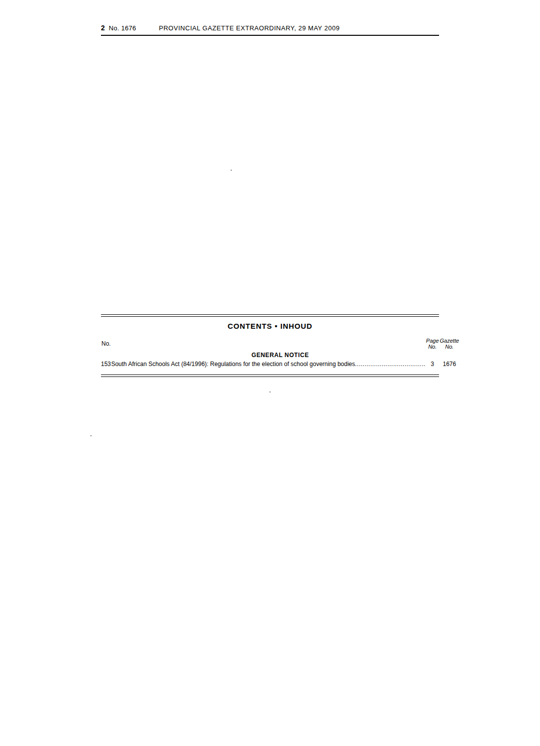2 No. 1676 PROVINCIAL GAZETTE EXTRAORDINARY, 29 MAY 2009
.
CONTENTS • INHOUD
| No. | | Page No. | Gazette No. |
| --- | --- | --- | --- |
| GENERAL NOTICE |
| 153 | South African Schools Act (84/1996): Regulations for the election of school governing bodies ..................................... | 3 | 1676 |
.
.